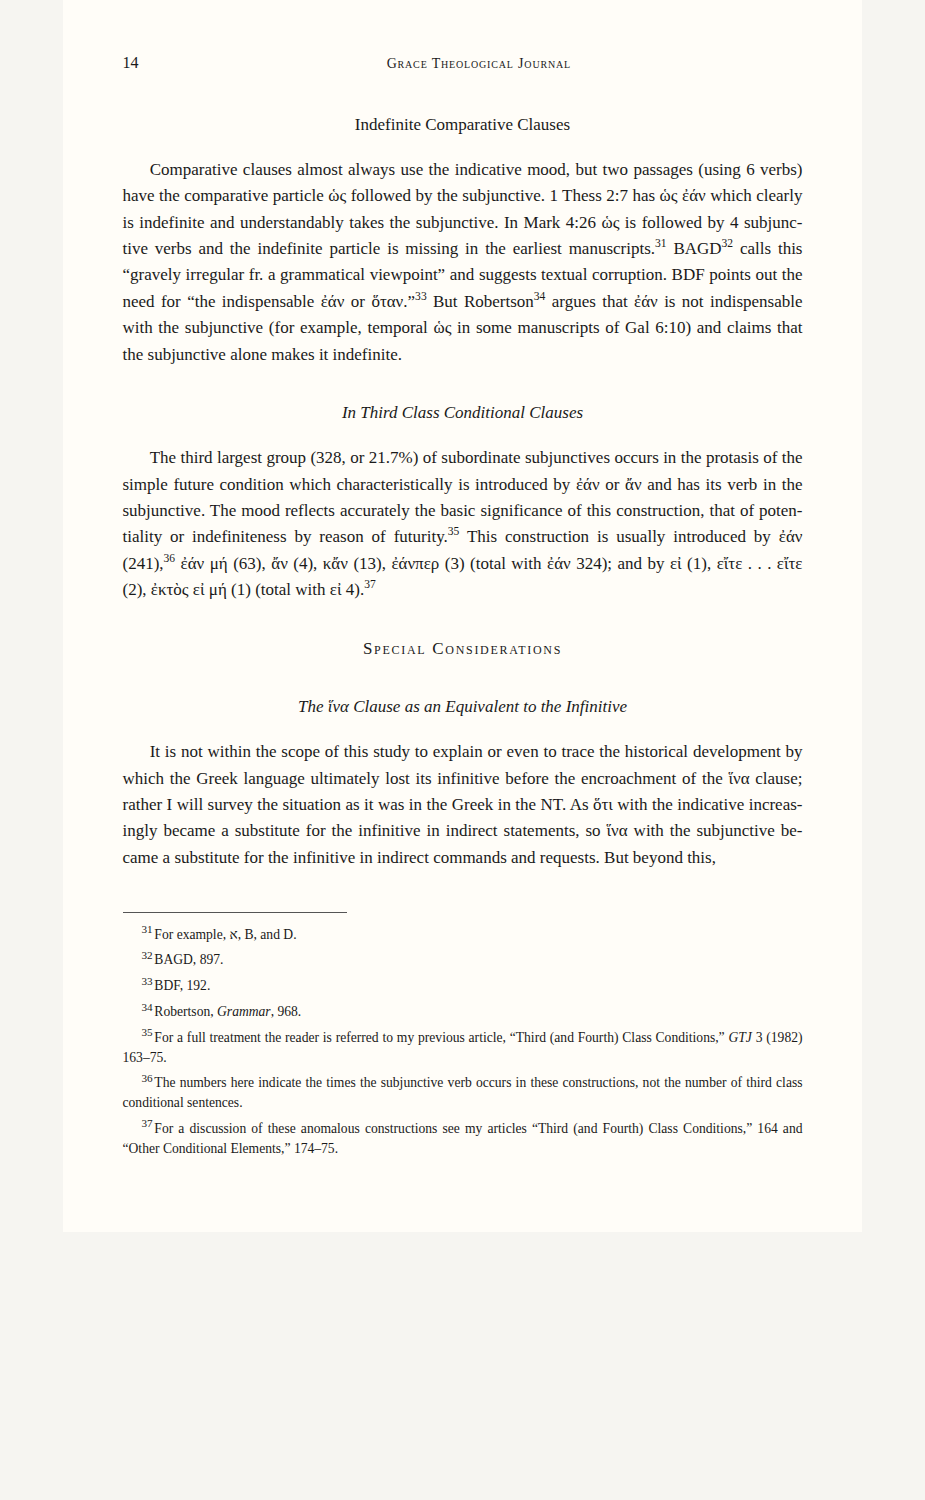14 Grace Theological Journal
Indefinite Comparative Clauses
Comparative clauses almost always use the indicative mood, but two passages (using 6 verbs) have the comparative particle ὡς followed by the subjunctive. 1 Thess 2:7 has ὡς ἐάν which clearly is indefinite and understandably takes the subjunctive. In Mark 4:26 ὡς is followed by 4 subjunctive verbs and the indefinite particle is missing in the earliest manuscripts.31 BAGD32 calls this “gravely irregular fr. a grammatical viewpoint” and suggests textual corruption. BDF points out the need for “the indispensable ἐάν or ὅταν.”33 But Robertson34 argues that ἐάν is not indispensable with the subjunctive (for example, temporal ὡς in some manuscripts of Gal 6:10) and claims that the subjunctive alone makes it indefinite.
In Third Class Conditional Clauses
The third largest group (328, or 21.7%) of subordinate subjunctives occurs in the protasis of the simple future condition which characteristically is introduced by ἐάν or ἄν and has its verb in the subjunctive. The mood reflects accurately the basic significance of this construction, that of potentiality or indefiniteness by reason of futurity.35 This construction is usually introduced by ἐάν (241),36 ἐάν μή (63), ἄν (4), κἄν (13), ἐάνπερ (3) (total with ἐάν 324); and by εἰ (1), εἴτε . . . εἴτε (2), ἐκτὸς εἰ μή (1) (total with εἰ 4).37
Special Considerations
The ἵνα Clause as an Equivalent to the Infinitive
It is not within the scope of this study to explain or even to trace the historical development by which the Greek language ultimately lost its infinitive before the encroachment of the ἵνα clause; rather I will survey the situation as it was in the Greek in the NT. As ὅτι with the indicative increasingly became a substitute for the infinitive in indirect statements, so ἵνα with the subjunctive became a substitute for the infinitive in indirect commands and requests. But beyond this,
31 For example, א, B, and D.
32 BAGD, 897.
33 BDF, 192.
34 Robertson, Grammar, 968.
35 For a full treatment the reader is referred to my previous article, “Third (and Fourth) Class Conditions,” GTJ 3 (1982) 163–75.
36 The numbers here indicate the times the subjunctive verb occurs in these constructions, not the number of third class conditional sentences.
37 For a discussion of these anomalous constructions see my articles “Third (and Fourth) Class Conditions,” 164 and “Other Conditional Elements,” 174–75.